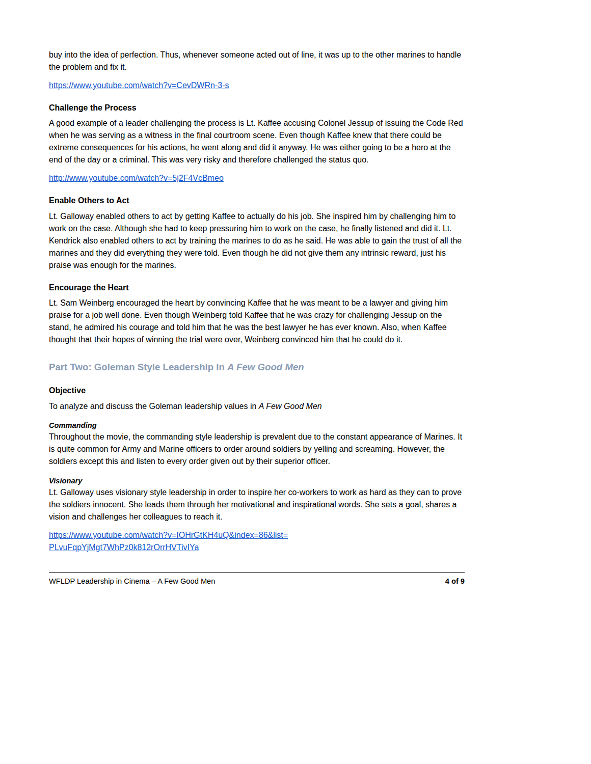buy into the idea of perfection. Thus, whenever someone acted out of line, it was up to the other marines to handle the problem and fix it.
https://www.youtube.com/watch?v=CevDWRn-3-s
Challenge the Process
A good example of a leader challenging the process is Lt. Kaffee accusing Colonel Jessup of issuing the Code Red when he was serving as a witness in the final courtroom scene. Even though Kaffee knew that there could be extreme consequences for his actions, he went along and did it anyway. He was either going to be a hero at the end of the day or a criminal. This was very risky and therefore challenged the status quo.
http://www.youtube.com/watch?v=5j2F4VcBmeo
Enable Others to Act
Lt. Galloway enabled others to act by getting Kaffee to actually do his job. She inspired him by challenging him to work on the case. Although she had to keep pressuring him to work on the case, he finally listened and did it. Lt. Kendrick also enabled others to act by training the marines to do as he said. He was able to gain the trust of all the marines and they did everything they were told. Even though he did not give them any intrinsic reward, just his praise was enough for the marines.
Encourage the Heart
Lt. Sam Weinberg encouraged the heart by convincing Kaffee that he was meant to be a lawyer and giving him praise for a job well done. Even though Weinberg told Kaffee that he was crazy for challenging Jessup on the stand, he admired his courage and told him that he was the best lawyer he has ever known. Also, when Kaffee thought that their hopes of winning the trial were over, Weinberg convinced him that he could do it.
Part Two: Goleman Style Leadership in A Few Good Men
Objective
To analyze and discuss the Goleman leadership values in A Few Good Men
Commanding
Throughout the movie, the commanding style leadership is prevalent due to the constant appearance of Marines. It is quite common for Army and Marine officers to order around soldiers by yelling and screaming. However, the soldiers except this and listen to every order given out by their superior officer.
Visionary
Lt. Galloway uses visionary style leadership in order to inspire her co-workers to work as hard as they can to prove the soldiers innocent. She leads them through her motivational and inspirational words. She sets a goal, shares a vision and challenges her colleagues to reach it.
https://www.youtube.com/watch?v=IOHrGtKH4uQ&index=86&list=
PLvuFqpYjMgt7WhPz0k812rOrrHVTivIYa
WFLDP Leadership in Cinema – A Few Good Men 4 of 9